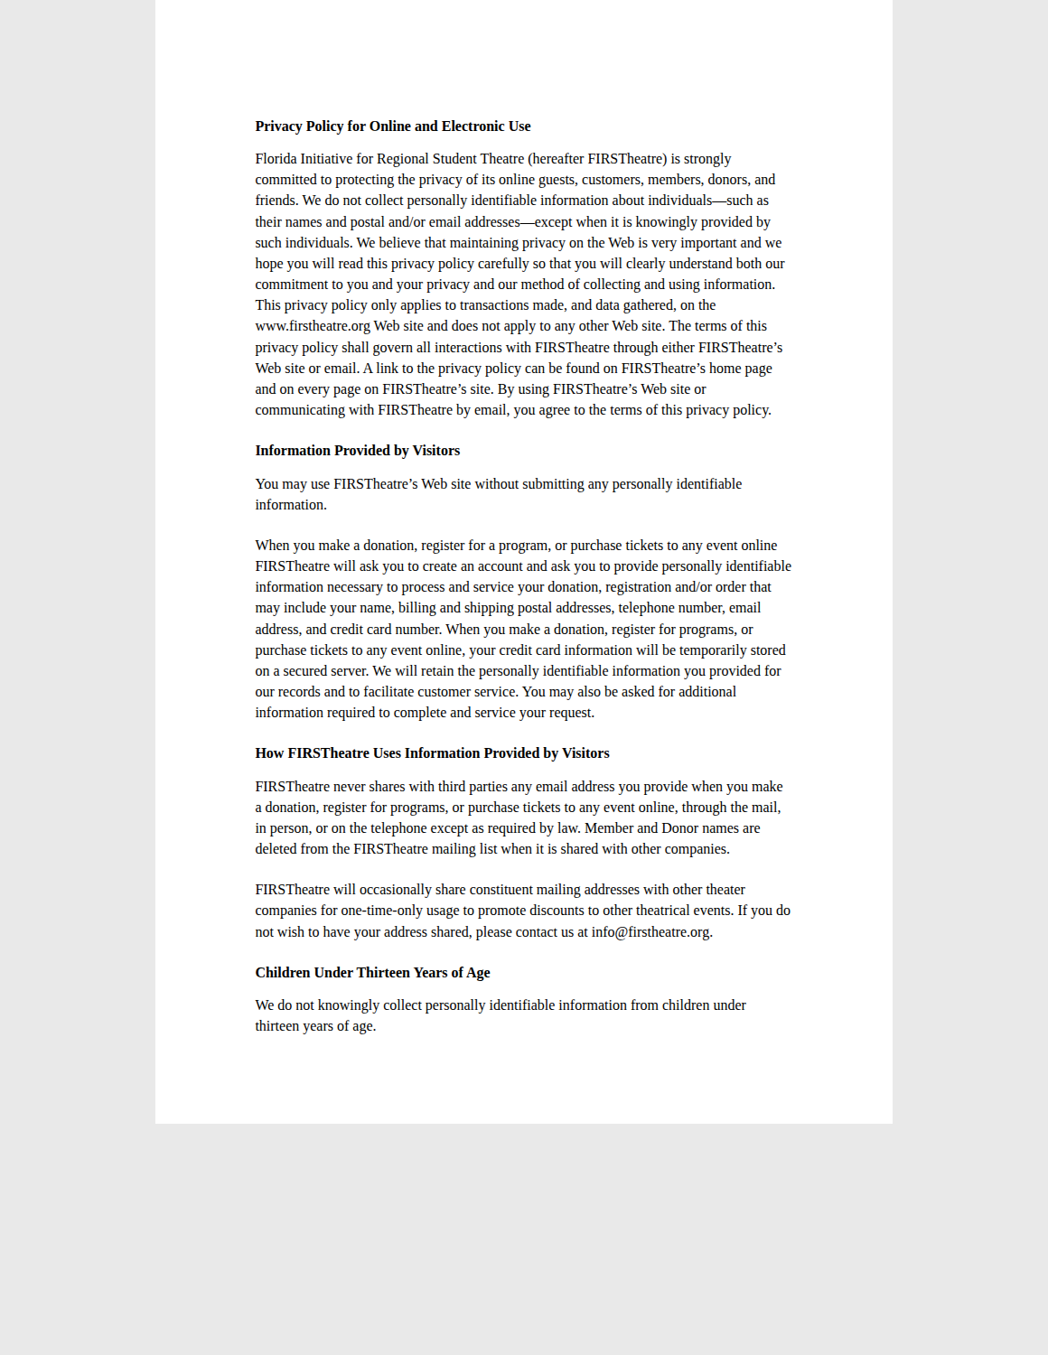Privacy Policy for Online and Electronic Use
Florida Initiative for Regional Student Theatre (hereafter FIRSTheatre) is strongly committed to protecting the privacy of its online guests, customers, members, donors, and friends. We do not collect personally identifiable information about individuals—such as their names and postal and/or email addresses—except when it is knowingly provided by such individuals. We believe that maintaining privacy on the Web is very important and we hope you will read this privacy policy carefully so that you will clearly understand both our commitment to you and your privacy and our method of collecting and using information. This privacy policy only applies to transactions made, and data gathered, on the www.firstheatre.org Web site and does not apply to any other Web site. The terms of this privacy policy shall govern all interactions with FIRSTheatre through either FIRSTheatre’s Web site or email. A link to the privacy policy can be found on FIRSTheatre’s home page and on every page on FIRSTheatre’s site. By using FIRSTheatre’s Web site or communicating with FIRSTheatre by email, you agree to the terms of this privacy policy.
Information Provided by Visitors
You may use FIRSTheatre’s Web site without submitting any personally identifiable information.
When you make a donation, register for a program, or purchase tickets to any event online FIRSTheatre will ask you to create an account and ask you to provide personally identifiable information necessary to process and service your donation, registration and/or order that may include your name, billing and shipping postal addresses, telephone number, email address, and credit card number. When you make a donation, register for programs, or purchase tickets to any event online, your credit card information will be temporarily stored on a secured server. We will retain the personally identifiable information you provided for our records and to facilitate customer service. You may also be asked for additional information required to complete and service your request.
How FIRSTheatre Uses Information Provided by Visitors
FIRSTheatre never shares with third parties any email address you provide when you make a donation, register for programs, or purchase tickets to any event online, through the mail, in person, or on the telephone except as required by law. Member and Donor names are deleted from the FIRSTheatre mailing list when it is shared with other companies.
FIRSTheatre will occasionally share constituent mailing addresses with other theater companies for one-time-only usage to promote discounts to other theatrical events. If you do not wish to have your address shared, please contact us at info@firstheatre.org.
Children Under Thirteen Years of Age
We do not knowingly collect personally identifiable information from children under thirteen years of age.